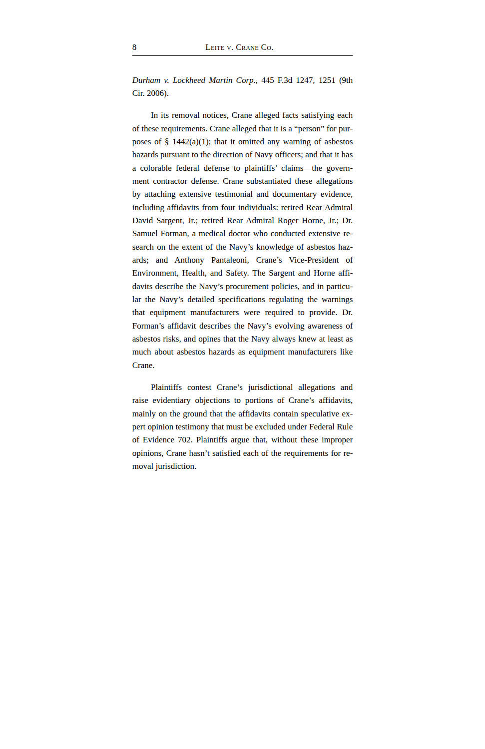8 Leite v. Crane Co.
Durham v. Lockheed Martin Corp., 445 F.3d 1247, 1251 (9th Cir. 2006).
In its removal notices, Crane alleged facts satisfying each of these requirements. Crane alleged that it is a “person” for purposes of § 1442(a)(1); that it omitted any warning of asbestos hazards pursuant to the direction of Navy officers; and that it has a colorable federal defense to plaintiffs’ claims—the government contractor defense. Crane substantiated these allegations by attaching extensive testimonial and documentary evidence, including affidavits from four individuals: retired Rear Admiral David Sargent, Jr.; retired Rear Admiral Roger Horne, Jr.; Dr. Samuel Forman, a medical doctor who conducted extensive research on the extent of the Navy’s knowledge of asbestos hazards; and Anthony Pantaleoni, Crane’s Vice-President of Environment, Health, and Safety. The Sargent and Horne affidavits describe the Navy’s procurement policies, and in particular the Navy’s detailed specifications regulating the warnings that equipment manufacturers were required to provide. Dr. Forman’s affidavit describes the Navy’s evolving awareness of asbestos risks, and opines that the Navy always knew at least as much about asbestos hazards as equipment manufacturers like Crane.
Plaintiffs contest Crane’s jurisdictional allegations and raise evidentiary objections to portions of Crane’s affidavits, mainly on the ground that the affidavits contain speculative expert opinion testimony that must be excluded under Federal Rule of Evidence 702. Plaintiffs argue that, without these improper opinions, Crane hasn’t satisfied each of the requirements for removal jurisdiction.